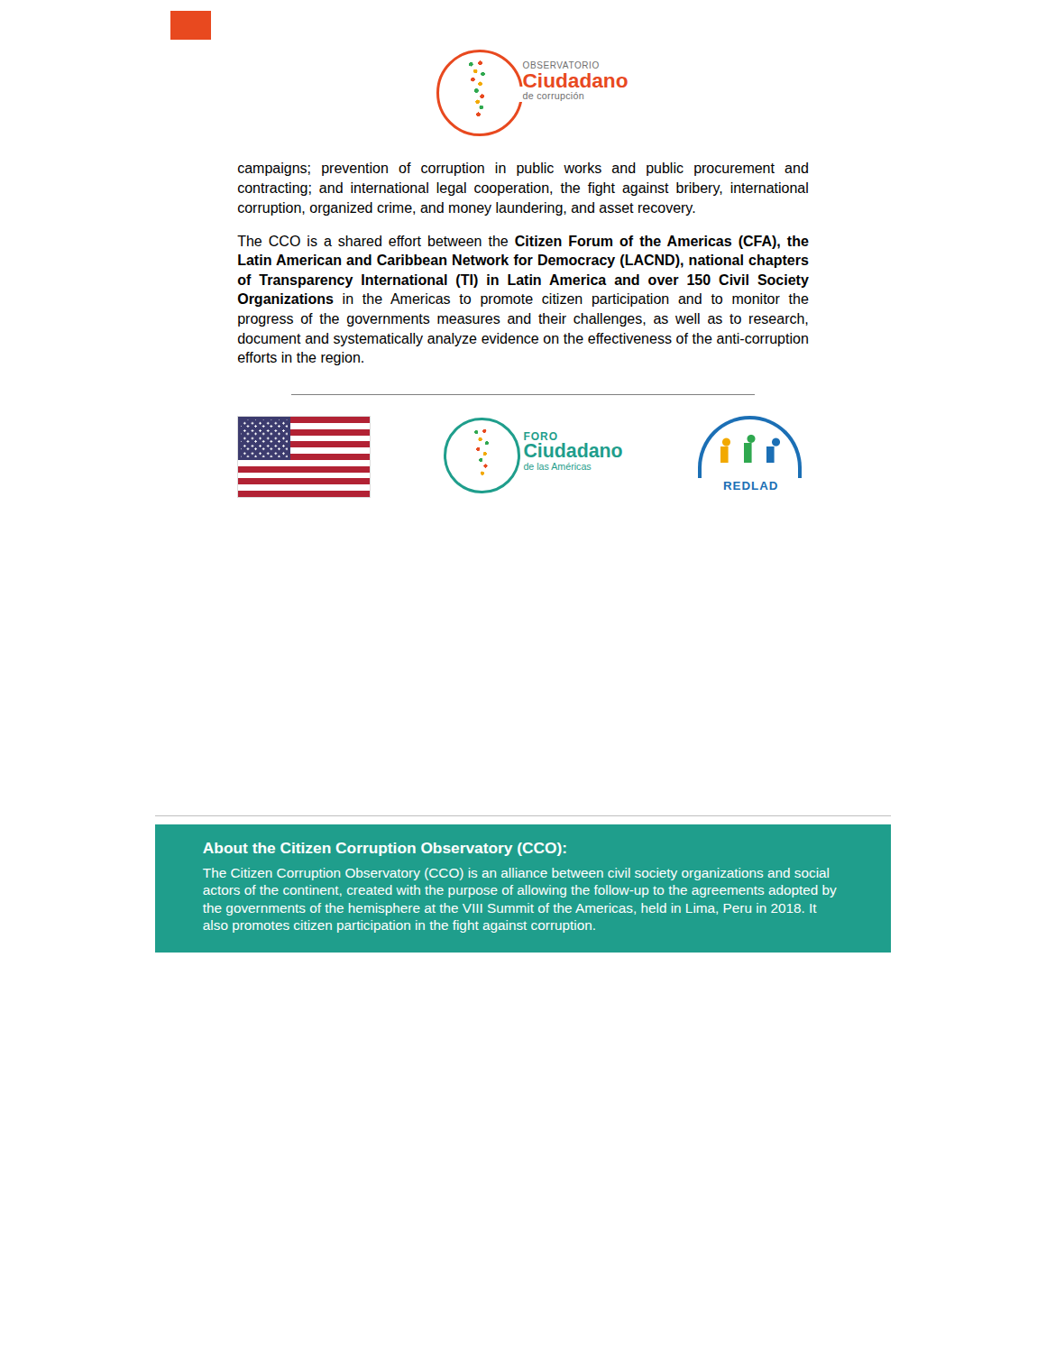Observatorio
Ciudadano
de corrupción
campaigns; prevention of corruption in public works and public procurement and contracting; and international legal cooperation, the fight against bribery, international corruption, organized crime, and money laundering, and asset recovery.
The CCO is a shared effort between the Citizen Forum of the Americas (CFA), the Latin American and Caribbean Network for Democracy (LACND), national chapters of Transparency International (TI) in Latin America and over 150 Civil Society Organizations in the Americas to promote citizen participation and to monitor the progress of the governments measures and their challenges, as well as to research, document and systematically analyze evidence on the effectiveness of the anti-corruption efforts in the region.
FORO
Ciudadano
de las Américas
REDLAD
About the Citizen Corruption Observatory (CCO):
The Citizen Corruption Observatory (CCO) is an alliance between civil society organizations and social actors of the continent, created with the purpose of allowing the follow-up to the agreements adopted by the governments of the hemisphere at the VIII Summit of the Americas, held in Lima, Peru in 2018. It also promotes citizen participation in the fight against corruption.